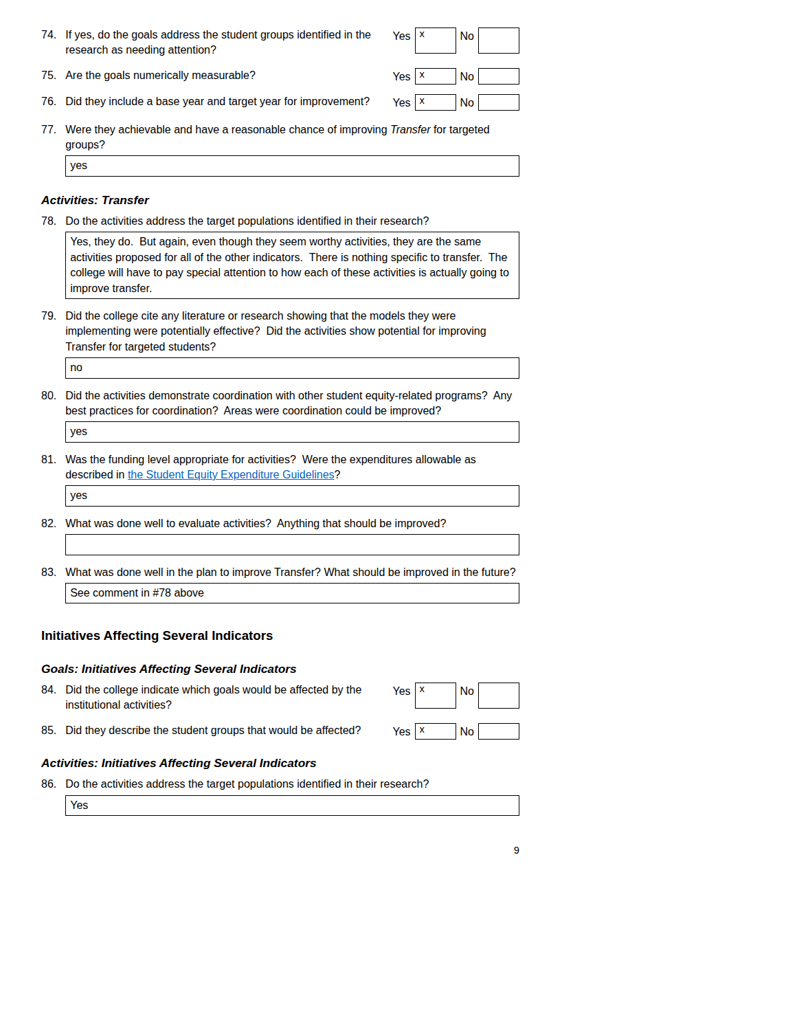74.
If yes, do the goals address the student groups identified in the research as needing attention?
Yes x No
75.
Are the goals numerically measurable?
Yes x No
76.
Did they include a base year and target year for improvement?
Yes x No
77.
Were they achievable and have a reasonable chance of improving Transfer for targeted groups?
yes
Activities: Transfer
78.
Do the activities address the target populations identified in their research?
Yes, they do. But again, even though they seem worthy activities, they are the same activities proposed for all of the other indicators. There is nothing specific to transfer. The college will have to pay special attention to how each of these activities is actually going to improve transfer.
79.
Did the college cite any literature or research showing that the models they were implementing were potentially effective? Did the activities show potential for improving Transfer for targeted students?
no
80.
Did the activities demonstrate coordination with other student equity-related programs? Any best practices for coordination? Areas were coordination could be improved?
yes
81.
Was the funding level appropriate for activities? Were the expenditures allowable as described in the Student Equity Expenditure Guidelines?
yes
82.
What was done well to evaluate activities? Anything that should be improved?
83.
What was done well in the plan to improve Transfer? What should be improved in the future?
See comment in #78 above
Initiatives Affecting Several Indicators
Goals: Initiatives Affecting Several Indicators
84.
Did the college indicate which goals would be affected by the institutional activities?
Yes x No
85.
Did they describe the student groups that would be affected?
Yes x No
Activities: Initiatives Affecting Several Indicators
86.
Do the activities address the target populations identified in their research?
Yes
9